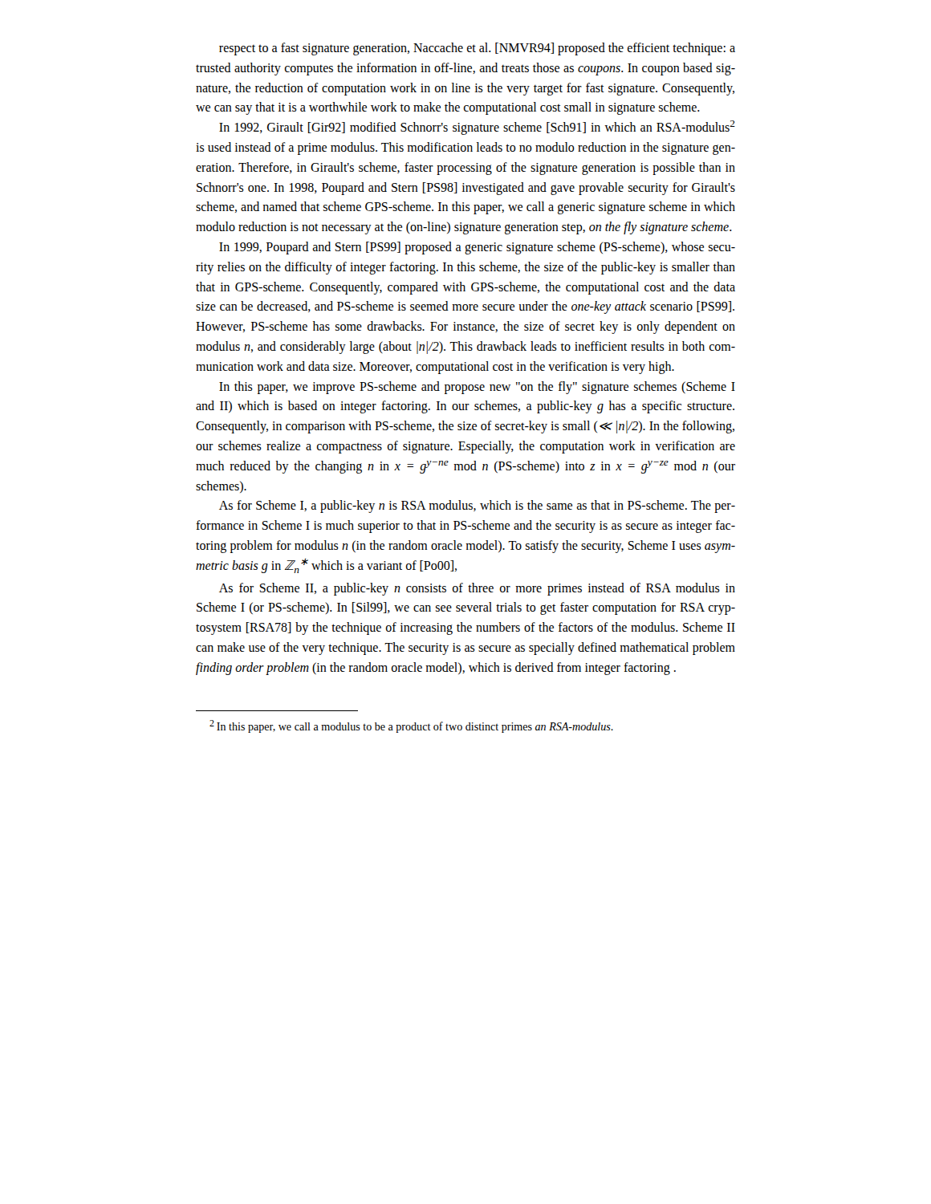respect to a fast signature generation, Naccache et al. [NMVR94] proposed the efficient technique: a trusted authority computes the information in off-line, and treats those as coupons. In coupon based signature, the reduction of computation work in on line is the very target for fast signature. Consequently, we can say that it is a worthwhile work to make the computational cost small in signature scheme.
In 1992, Girault [Gir92] modified Schnorr's signature scheme [Sch91] in which an RSA-modulus2 is used instead of a prime modulus. This modification leads to no modulo reduction in the signature generation. Therefore, in Girault's scheme, faster processing of the signature generation is possible than in Schnorr's one. In 1998, Poupard and Stern [PS98] investigated and gave provable security for Girault's scheme, and named that scheme GPS-scheme. In this paper, we call a generic signature scheme in which modulo reduction is not necessary at the (on-line) signature generation step, on the fly signature scheme.
In 1999, Poupard and Stern [PS99] proposed a generic signature scheme (PS-scheme), whose security relies on the difficulty of integer factoring. In this scheme, the size of the public-key is smaller than that in GPS-scheme. Consequently, compared with GPS-scheme, the computational cost and the data size can be decreased, and PS-scheme is seemed more secure under the one-key attack scenario [PS99]. However, PS-scheme has some drawbacks. For instance, the size of secret key is only dependent on modulus n, and considerably large (about |n|/2). This drawback leads to inefficient results in both communication work and data size. Moreover, computational cost in the verification is very high.
In this paper, we improve PS-scheme and propose new "on the fly" signature schemes (Scheme I and II) which is based on integer factoring. In our schemes, a public-key g has a specific structure. Consequently, in comparison with PS-scheme, the size of secret-key is small (≪ |n|/2). In the following, our schemes realize a compactness of signature. Especially, the computation work in verification are much reduced by the changing n in x = gy−ne mod n (PS-scheme) into z in x = gy−ze mod n (our schemes).
As for Scheme I, a public-key n is RSA modulus, which is the same as that in PS-scheme. The performance in Scheme I is much superior to that in PS-scheme and the security is as secure as integer factoring problem for modulus n (in the random oracle model). To satisfy the security, Scheme I uses asymmetric basis g in ℤn∗ which is a variant of [Po00],
As for Scheme II, a public-key n consists of three or more primes instead of RSA modulus in Scheme I (or PS-scheme). In [Sil99], we can see several trials to get faster computation for RSA cryptosystem [RSA78] by the technique of increasing the numbers of the factors of the modulus. Scheme II can make use of the very technique. The security is as secure as specially defined mathematical problem finding order problem (in the random oracle model), which is derived from integer factoring .
2 In this paper, we call a modulus to be a product of two distinct primes an RSA-modulus.